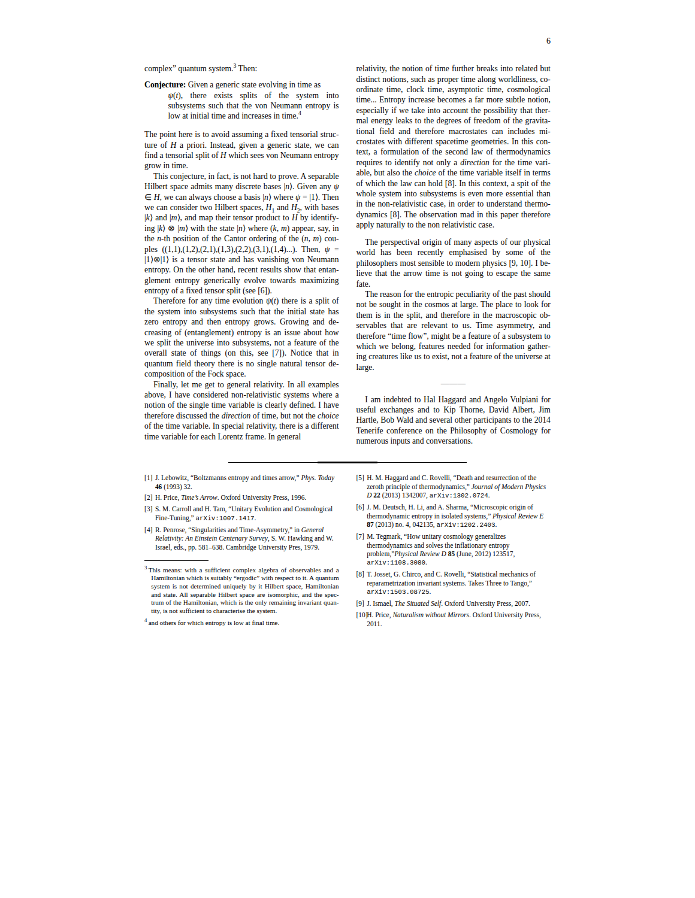6
complex” quantum system.3 Then:
Conjecture: Given a generic state evolving in time as ψ(t), there exists splits of the system into subsystems such that the von Neumann entropy is low at initial time and increases in time.4
The point here is to avoid assuming a fixed tensorial structure of H a priori. Instead, given a generic state, we can find a tensorial split of H which sees von Neumann entropy grow in time.
This conjecture, in fact, is not hard to prove. A separable Hilbert space admits many discrete bases |n⟩. Given any ψ ∈ H, we can always choose a basis |n⟩ where ψ = |1⟩. Then we can consider two Hilbert spaces, H 1 and H 2, with bases |k⟩ and |m⟩, and map their tensor product to H by identifying |k⟩ ⊗ |m⟩ with the state |n⟩ where (k, m) appear, say, in the n-th position of the Cantor ordering of the (n, m) couples ((1,1),(1,2),(2,1),(1,3),(2,2),(3,1),(1,4)...). Then, ψ = |1⟩⊗|1⟩ is a tensor state and has vanishing von Neumann entropy. On the other hand, recent results show that entanglement entropy generically evolve towards maximizing entropy of a fixed tensor split (see [6]).
Therefore for any time evolution ψ(t) there is a split of the system into subsystems such that the initial state has zero entropy and then entropy grows. Growing and decreasing of (entanglement) entropy is an issue about how we split the universe into subsystems, not a feature of the overall state of things (on this, see [7]). Notice that in quantum field theory there is no single natural tensor decomposition of the Fock space.
Finally, let me get to general relativity. In all examples above, I have considered non-relativistic systems where a notion of the single time variable is clearly defined. I have therefore discussed the direction of time, but not the choice of the time variable. In special relativity, there is a different time variable for each Lorentz frame. In general
relativity, the notion of time further breaks into related but distinct notions, such as proper time along worldliness, coordinate time, clock time, asymptotic time, cosmological time... Entropy increase becomes a far more subtle notion, especially if we take into account the possibility that thermal energy leaks to the degrees of freedom of the gravitational field and therefore macrostates can includes microstates with different spacetime geometries. In this context, a formulation of the second law of thermodynamics requires to identify not only a direction for the time variable, but also the choice of the time variable itself in terms of which the law can hold [8]. In this context, a spit of the whole system into subsystems is even more essential than in the non-relativistic case, in order to understand thermodynamics [8]. The observation mad in this paper therefore apply naturally to the non relativistic case.
The perspectival origin of many aspects of our physical world has been recently emphasised by some of the philosophers most sensible to modern physics [9, 10]. I believe that the arrow time is not going to escape the same fate.
The reason for the entropic peculiarity of the past should not be sought in the cosmos at large. The place to look for them is in the split, and therefore in the macroscopic observables that are relevant to us. Time asymmetry, and therefore “time flow”, might be a feature of a subsystem to which we belong, features needed for information gathering creatures like us to exist, not a feature of the universe at large.
———
I am indebted to Hal Haggard and Angelo Vulpiani for useful exchanges and to Kip Thorne, David Albert, Jim Hartle, Bob Wald and several other participants to the 2014 Tenerife conference on the Philosophy of Cosmology for numerous inputs and conversations.
[1] J. Lebowitz, “Boltzmanns entropy and times arrow,” Phys. Today 46 (1993) 32.
[2] H. Price, Time’s Arrow. Oxford University Press, 1996.
[3] S. M. Carroll and H. Tam, “Unitary Evolution and Cosmological Fine-Tuning,” arXiv:1007.1417.
[4] R. Penrose, “Singularities and Time-Asymmetry,” in General Relativity: An Einstein Centenary Survey, S. W. Hawking and W. Israel, eds., pp. 581–638. Cambridge University Pres, 1979.
3 This means: with a sufficient complex algebra of observables and a Hamiltonian which is suitably “ergodic” with respect to it. A quantum system is not determined uniquely by it Hilbert space, Hamiltonian and state. All separable Hilbert space are isomorphic, and the spectrum of the Hamiltonian, which is the only remaining invariant quantity, is not sufficient to characterise the system.
4and others for which entropy is low at final time.
[5] H. M. Haggard and C. Rovelli, “Death and resurrection of the zeroth principle of thermodynamics,” Journal of Modern Physics D 22 (2013) 1342007, arXiv:1302.0724.
[6] J. M. Deutsch, H. Li, and A. Sharma, “Microscopic origin of thermodynamic entropy in isolated systems,” Physical Review E 87 (2013) no. 4, 042135, arXiv:1202.2403.
[7] M. Tegmark, “How unitary cosmology generalizes thermodynamics and solves the inflationary entropy problem,”Physical Review D 85 (June, 2012) 123517, arXiv:1108.3080.
[8] T. Josset, G. Chirco, and C. Rovelli, “Statistical mechanics of reparametrization invariant systems. Takes Three to Tango,” arXiv:1503.08725.
[9] J. Ismael, The Situated Self. Oxford University Press, 2007.
[10] H. Price, Naturalism without Mirrors. Oxford University Press, 2011.